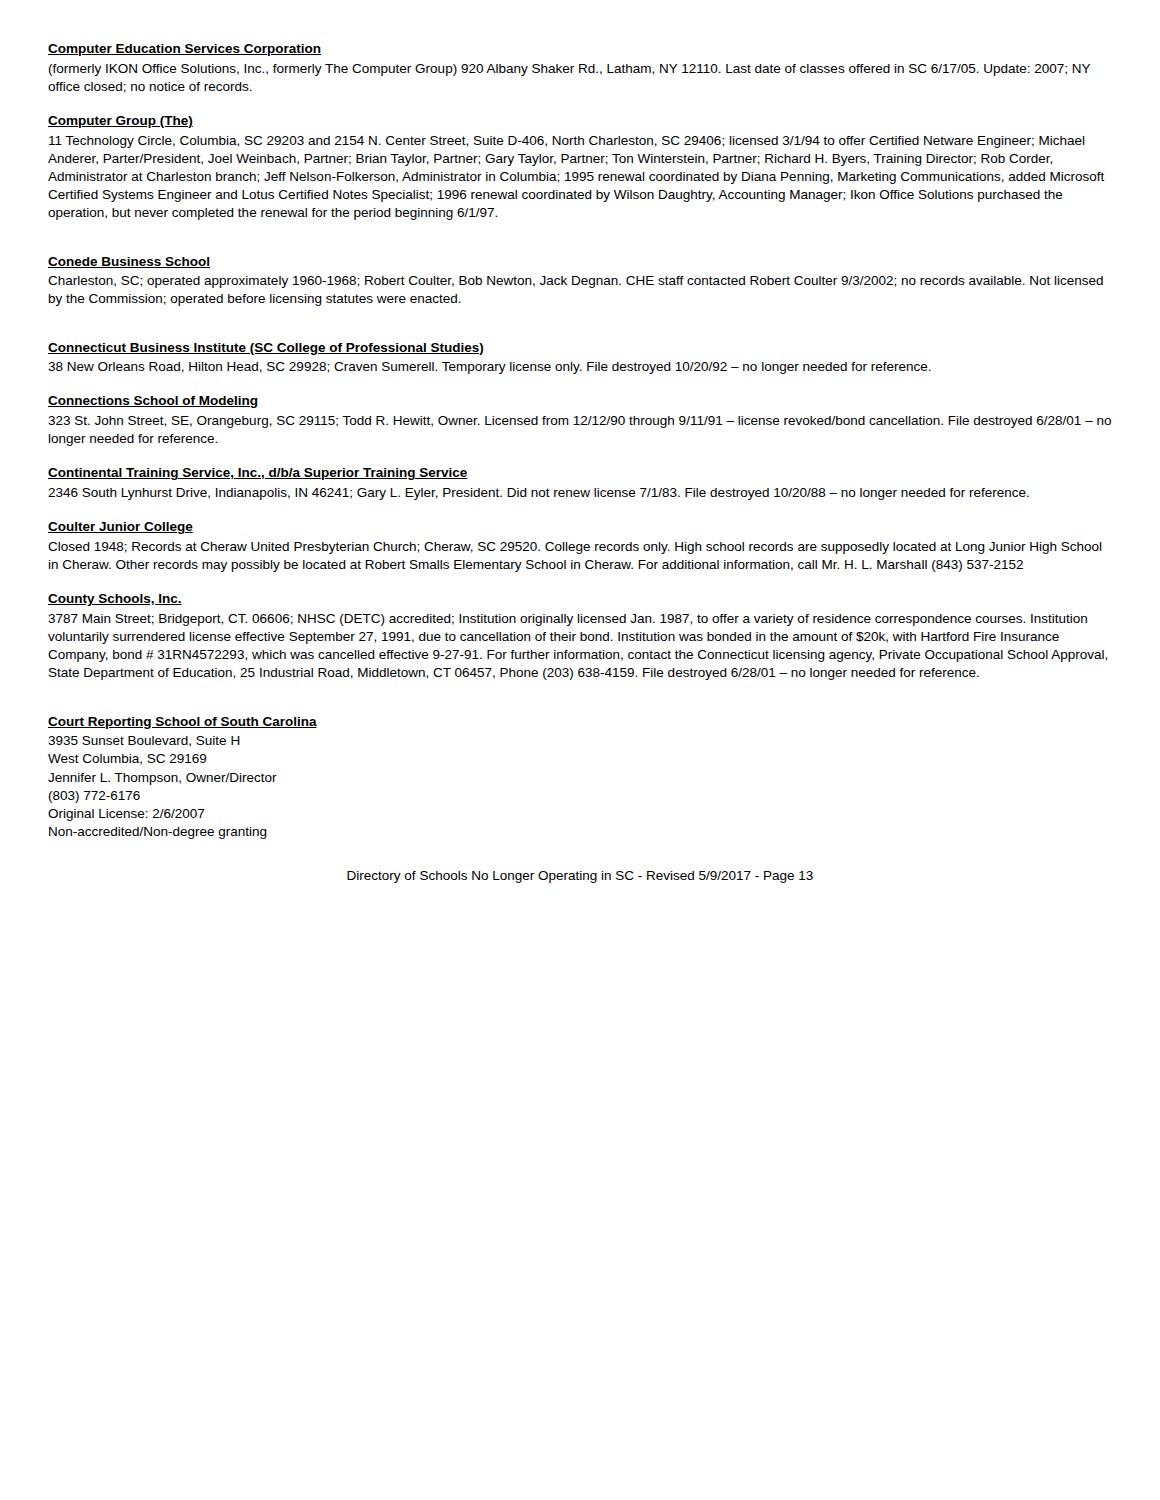Computer Education Services Corporation
(formerly IKON Office Solutions, Inc., formerly The Computer Group) 920 Albany Shaker Rd., Latham, NY 12110. Last date of classes offered in SC 6/17/05. Update: 2007; NY office closed; no notice of records.
Computer Group (The)
11 Technology Circle, Columbia, SC 29203 and 2154 N. Center Street, Suite D-406, North Charleston, SC 29406; licensed 3/1/94 to offer Certified Netware Engineer; Michael Anderer, Parter/President, Joel Weinbach, Partner; Brian Taylor, Partner; Gary Taylor, Partner; Ton Winterstein, Partner; Richard H. Byers, Training Director; Rob Corder, Administrator at Charleston branch; Jeff Nelson-Folkerson, Administrator in Columbia; 1995 renewal coordinated by Diana Penning, Marketing Communications, added Microsoft Certified Systems Engineer and Lotus Certified Notes Specialist; 1996 renewal coordinated by Wilson Daughtry, Accounting Manager; Ikon Office Solutions purchased the operation, but never completed the renewal for the period beginning 6/1/97.
Conede Business School
Charleston, SC; operated approximately 1960-1968; Robert Coulter, Bob Newton, Jack Degnan. CHE staff contacted Robert Coulter 9/3/2002; no records available. Not licensed by the Commission; operated before licensing statutes were enacted.
Connecticut Business Institute (SC College of Professional Studies)
38 New Orleans Road, Hilton Head, SC 29928; Craven Sumerell. Temporary license only. File destroyed 10/20/92 – no longer needed for reference.
Connections School of Modeling
323 St. John Street, SE, Orangeburg, SC 29115; Todd R. Hewitt, Owner. Licensed from 12/12/90 through 9/11/91 – license revoked/bond cancellation. File destroyed 6/28/01 – no longer needed for reference.
Continental Training Service, Inc., d/b/a Superior Training Service
2346 South Lynhurst Drive, Indianapolis, IN 46241; Gary L. Eyler, President. Did not renew license 7/1/83. File destroyed 10/20/88 – no longer needed for reference.
Coulter Junior College
Closed 1948; Records at Cheraw United Presbyterian Church; Cheraw, SC 29520. College records only. High school records are supposedly located at Long Junior High School in Cheraw. Other records may possibly be located at Robert Smalls Elementary School in Cheraw. For additional information, call Mr. H. L. Marshall (843) 537-2152
County Schools, Inc.
3787 Main Street; Bridgeport, CT. 06606; NHSC (DETC) accredited; Institution originally licensed Jan. 1987, to offer a variety of residence correspondence courses. Institution voluntarily surrendered license effective September 27, 1991, due to cancellation of their bond. Institution was bonded in the amount of $20k, with Hartford Fire Insurance Company, bond # 31RN4572293, which was cancelled effective 9-27-91. For further information, contact the Connecticut licensing agency, Private Occupational School Approval, State Department of Education, 25 Industrial Road, Middletown, CT 06457, Phone (203) 638-4159. File destroyed 6/28/01 – no longer needed for reference.
Court Reporting School of South Carolina
3935 Sunset Boulevard, Suite H
West Columbia, SC 29169
Jennifer L. Thompson, Owner/Director
(803) 772-6176
Original License: 2/6/2007
Non-accredited/Non-degree granting
Directory of Schools No Longer Operating in SC - Revised 5/9/2017 - Page 13